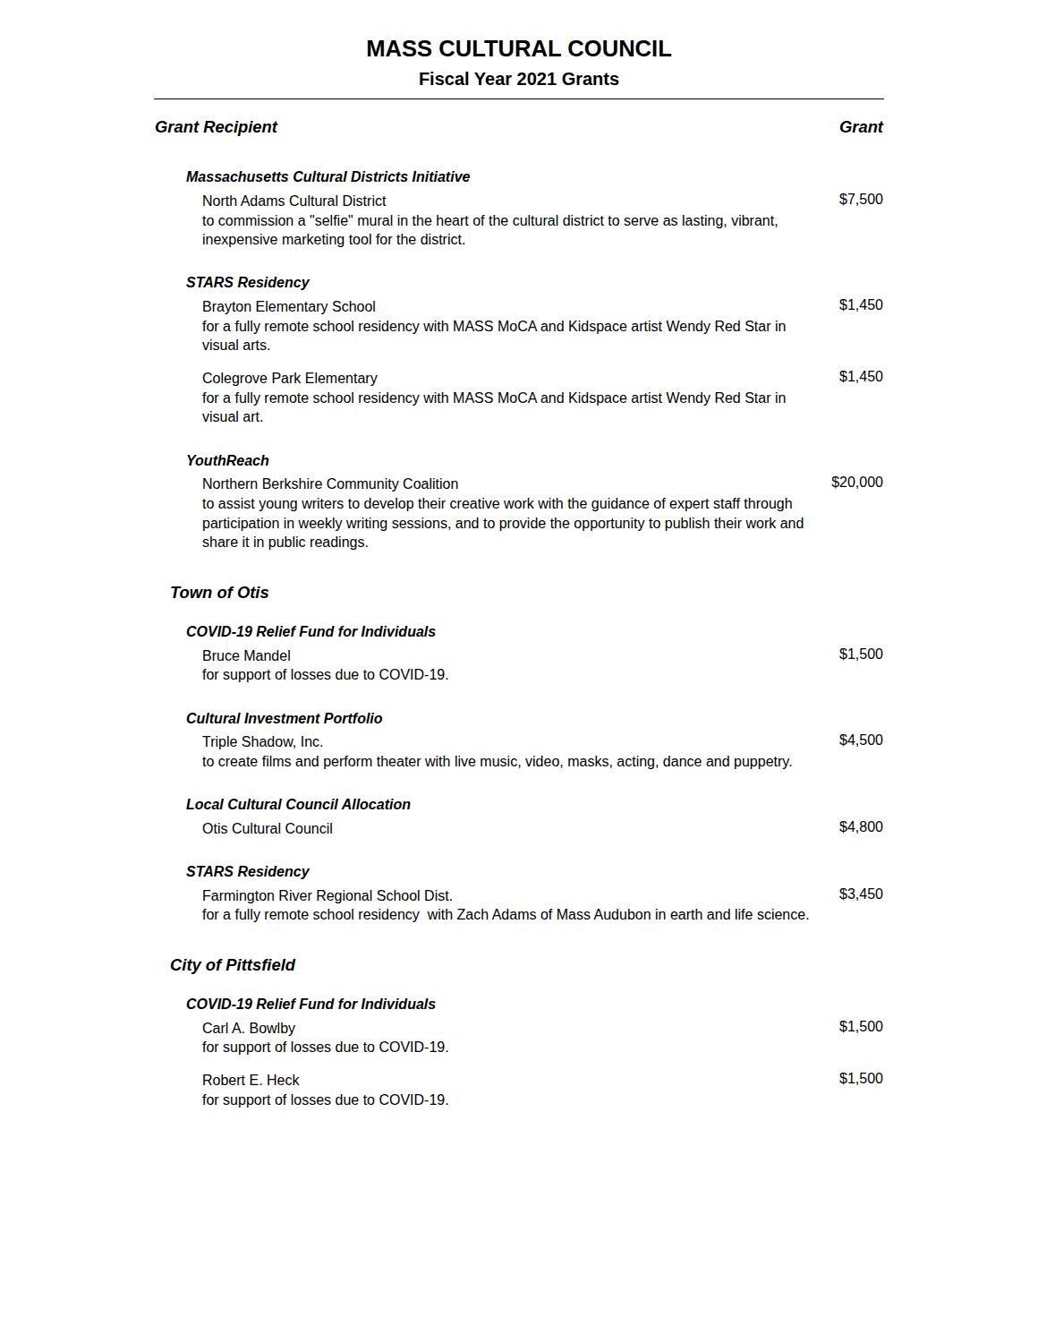MASS CULTURAL COUNCIL
Fiscal Year 2021 Grants
| Grant Recipient | Grant |
| --- | --- |
| Massachusetts Cultural Districts Initiative |
| North Adams Cultural District to commission a "selfie" mural in the heart of the cultural district to serve as lasting, vibrant, inexpensive marketing tool for the district. | $7,500 |
| STARS Residency |
| Brayton Elementary School for a fully remote school residency with MASS MoCA and Kidspace artist Wendy Red Star in visual arts. | $1,450 |
| Colegrove Park Elementary for a fully remote school residency with MASS MoCA and Kidspace artist Wendy Red Star in visual art. | $1,450 |
| YouthReach |
| Northern Berkshire Community Coalition to assist young writers to develop their creative work with the guidance of expert staff through participation in weekly writing sessions, and to provide the opportunity to publish their work and share it in public readings. | $20,000 |
| Town of Otis |
| COVID-19 Relief Fund for Individuals |
| Bruce Mandel for support of losses due to COVID-19. | $1,500 |
| Cultural Investment Portfolio |
| Triple Shadow, Inc. to create films and perform theater with live music, video, masks, acting, dance and puppetry. | $4,500 |
| Local Cultural Council Allocation |
| Otis Cultural Council | $4,800 |
| STARS Residency |
| Farmington River Regional School Dist. for a fully remote school residency with Zach Adams of Mass Audubon in earth and life science. | $3,450 |
| City of Pittsfield |
| COVID-19 Relief Fund for Individuals |
| Carl A. Bowlby for support of losses due to COVID-19. | $1,500 |
| Robert E. Heck for support of losses due to COVID-19. | $1,500 |